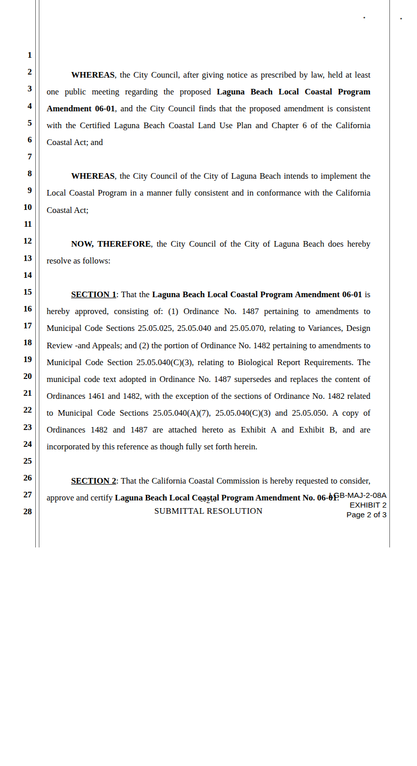•
•
1
2
3
4
5
6
7
8
9
10
11
12
13
14
15
16
17
18
19
20
21
22
23
24
25
26
27
28
WHEREAS, the City Council, after giving notice as prescribed by law, held at least one public meeting regarding the proposed Laguna Beach Local Coastal Program Amendment 06-01, and the City Council finds that the proposed amendment is consistent with the Certified Laguna Beach Coastal Land Use Plan and Chapter 6 of the California Coastal Act; and
WHEREAS, the City Council of the City of Laguna Beach intends to implement the Local Coastal Program in a manner fully consistent and in conformance with the California Coastal Act;
NOW, THEREFORE, the City Council of the City of Laguna Beach does hereby resolve as follows:
SECTION 1: That the Laguna Beach Local Coastal Program Amendment 06-01 is hereby approved, consisting of: (1) Ordinance No. 1487 pertaining to amendments to Municipal Code Sections 25.05.025, 25.05.040 and 25.05.070, relating to Variances, Design Review -and Appeals; and (2) the portion of Ordinance No. 1482 pertaining to amendments to Municipal Code Section 25.05.040(C)(3), relating to Biological Report Requirements. The municipal code text adopted in Ordinance No. 1487 supersedes and replaces the content of Ordinances 1461 and 1482, with the exception of the sections of Ordinance No. 1482 related to Municipal Code Sections 25.05.040(A)(7), 25.05.040(C)(3) and 25.05.050. A copy of Ordinances 1482 and 1487 are attached hereto as Exhibit A and Exhibit B, and are incorporated by this reference as though fully set forth herein.
SECTION 2: That the California Coastal Commission is hereby requested to consider, approve and certify Laguna Beach Local Coastal Program Amendment No. 06-01.
--2--
SUBMITTAL RESOLUTION
LGB-MAJ-2-08A
EXHIBIT 2
Page 2 of 3